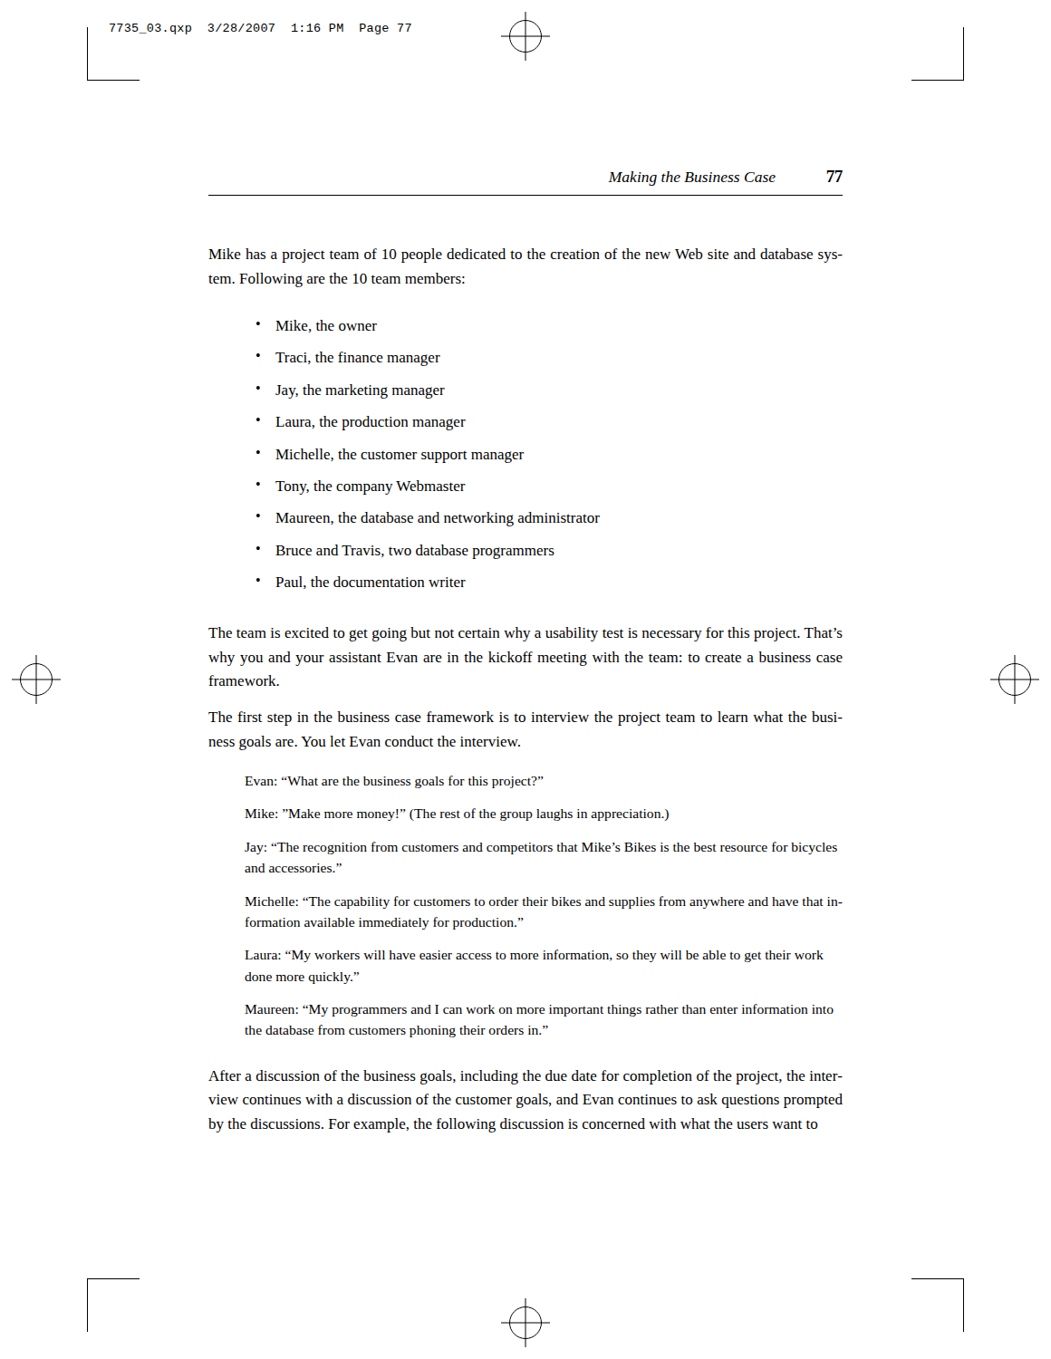7735_03.qxp 3/28/2007 1:16 PM Page 77
Making the Business Case 77
Mike has a project team of 10 people dedicated to the creation of the new Web site and database system. Following are the 10 team members:
Mike, the owner
Traci, the finance manager
Jay, the marketing manager
Laura, the production manager
Michelle, the customer support manager
Tony, the company Webmaster
Maureen, the database and networking administrator
Bruce and Travis, two database programmers
Paul, the documentation writer
The team is excited to get going but not certain why a usability test is necessary for this project. That’s why you and your assistant Evan are in the kickoff meeting with the team: to create a business case framework.
The first step in the business case framework is to interview the project team to learn what the business goals are. You let Evan conduct the interview.
Evan: “What are the business goals for this project?”
Mike: ”Make more money!” (The rest of the group laughs in appreciation.)
Jay: “The recognition from customers and competitors that Mike’s Bikes is the best resource for bicycles and accessories.”
Michelle: “The capability for customers to order their bikes and supplies from anywhere and have that information available immediately for production.”
Laura: “My workers will have easier access to more information, so they will be able to get their work done more quickly.”
Maureen: “My programmers and I can work on more important things rather than enter information into the database from customers phoning their orders in.”
After a discussion of the business goals, including the due date for completion of the project, the interview continues with a discussion of the customer goals, and Evan continues to ask questions prompted by the discussions. For example, the following discussion is concerned with what the users want to